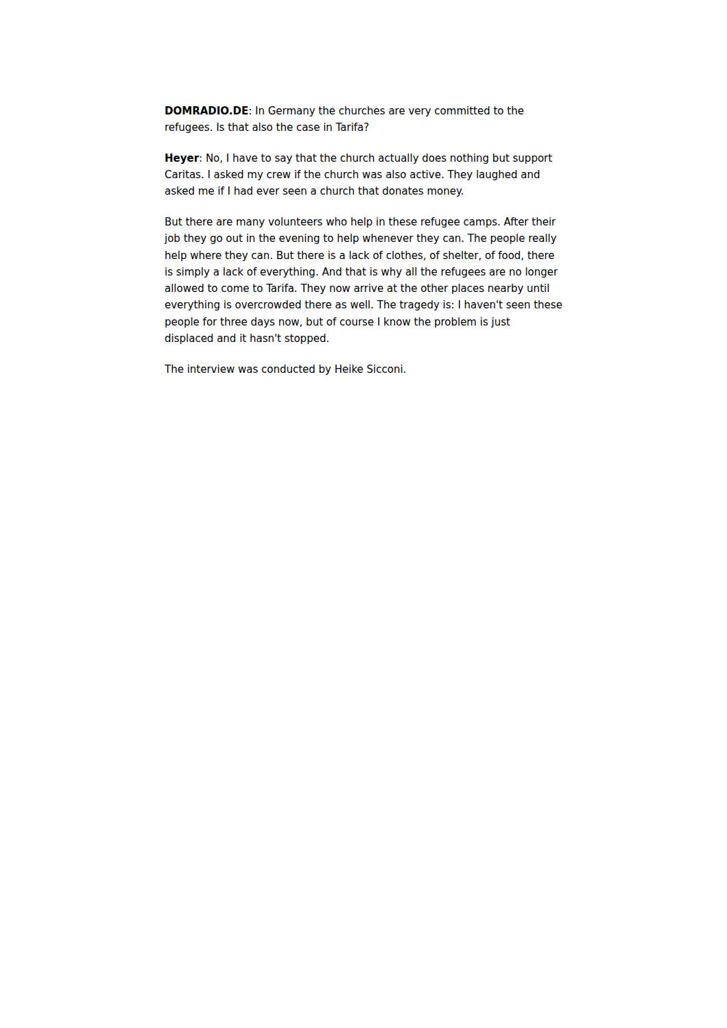DOMRADIO.DE: In Germany the churches are very committed to the refugees. Is that also the case in Tarifa?
Heyer: No, I have to say that the church actually does nothing but support Caritas. I asked my crew if the church was also active. They laughed and asked me if I had ever seen a church that donates money.
But there are many volunteers who help in these refugee camps. After their job they go out in the evening to help whenever they can. The people really help where they can. But there is a lack of clothes, of shelter, of food, there is simply a lack of everything. And that is why all the refugees are no longer allowed to come to Tarifa. They now arrive at the other places nearby until everything is overcrowded there as well. The tragedy is: I haven't seen these people for three days now, but of course I know the problem is just displaced and it hasn't stopped.
The interview was conducted by Heike Sicconi.